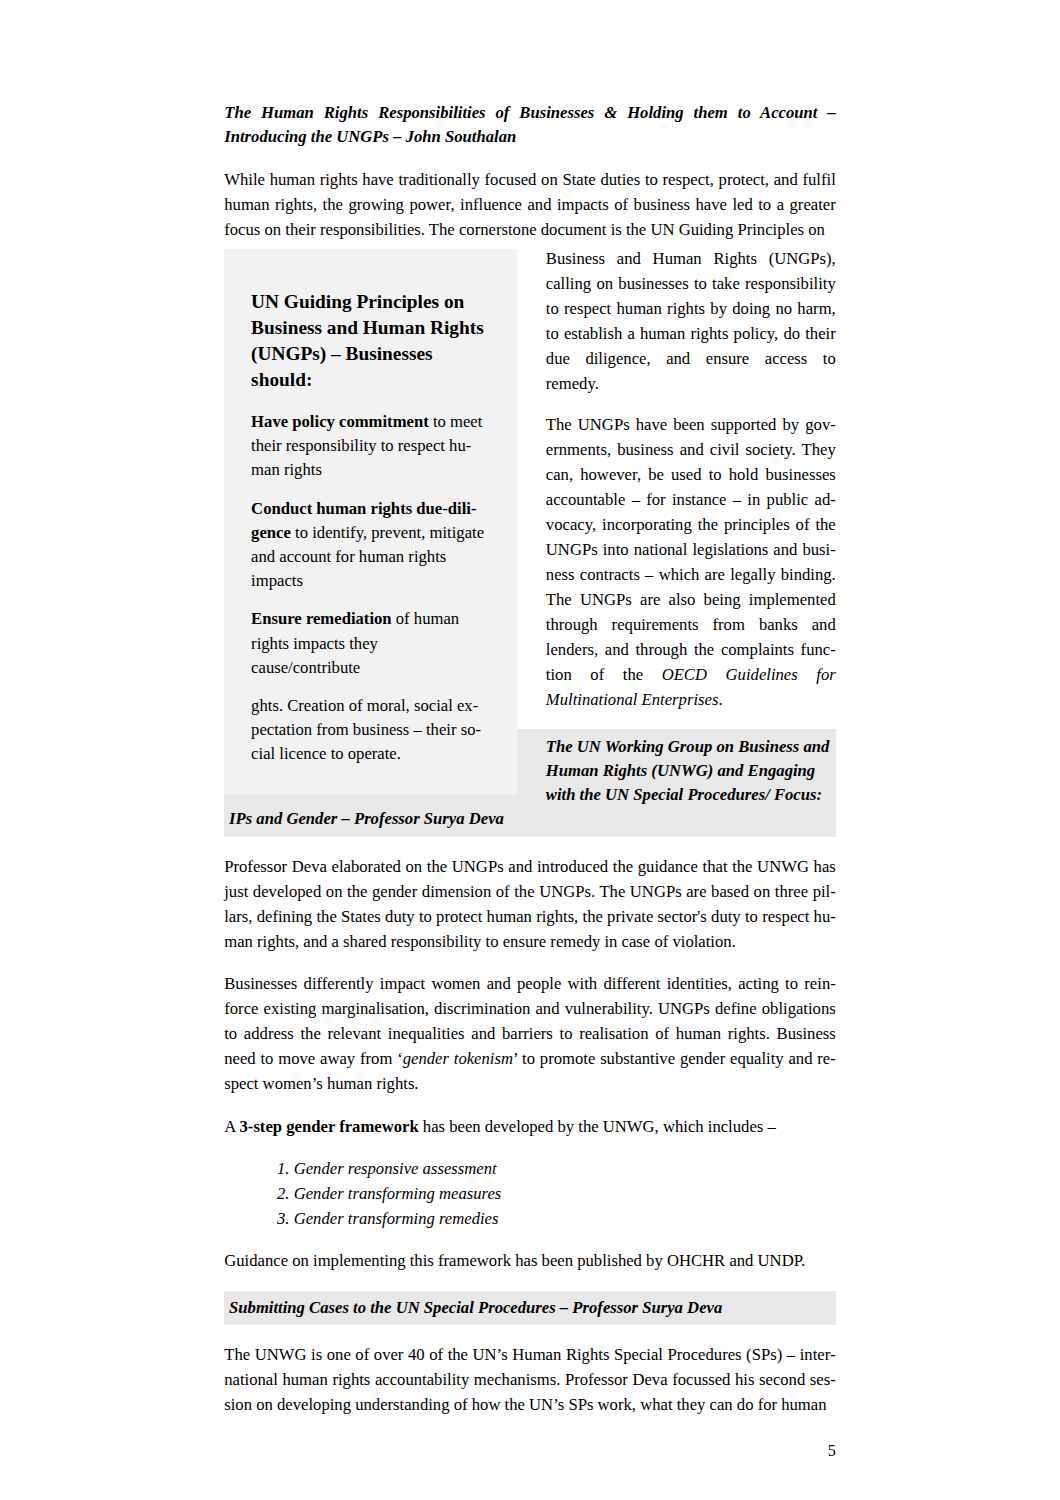The Human Rights Responsibilities of Businesses & Holding them to Account – Introducing the UNGPs – John Southalan
While human rights have traditionally focused on State duties to respect, protect, and fulfil human rights, the growing power, influence and impacts of business have led to a greater focus on their responsibilities. The cornerstone document is the UN Guiding Principles on
UN Guiding Principles on Business and Human Rights (UNGPs) – Businesses should:
Have policy commitment to meet their responsibility to respect human rights
Conduct human rights due-diligence to identify, prevent, mitigate and account for human rights impacts
Ensure remediation of human rights impacts they cause/contribute
ghts. Creation of moral, social expectation from business – their social licence to operate.
Business and Human Rights (UNGPs), calling on businesses to take responsibility to respect human rights by doing no harm, to establish a human rights policy, do their due diligence, and ensure access to remedy.
The UNGPs have been supported by governments, business and civil society. They can, however, be used to hold businesses accountable – for instance – in public advocacy, incorporating the principles of the UNGPs into national legislations and business contracts – which are legally binding. The UNGPs are also being implemented through requirements from banks and lenders, and through the complaints function of the OECD Guidelines for Multinational Enterprises.
The UN Working Group on Business and Human Rights (UNWG) and Engaging with the UN Special Procedures/ Focus: IPs and Gender – Professor Surya Deva
Professor Deva elaborated on the UNGPs and introduced the guidance that the UNWG has just developed on the gender dimension of the UNGPs. The UNGPs are based on three pillars, defining the States duty to protect human rights, the private sector's duty to respect human rights, and a shared responsibility to ensure remedy in case of violation.
Businesses differently impact women and people with different identities, acting to reinforce existing marginalisation, discrimination and vulnerability. UNGPs define obligations to address the relevant inequalities and barriers to realisation of human rights. Business need to move away from ‘gender tokenism’ to promote substantive gender equality and respect women’s human rights.
A 3-step gender framework has been developed by the UNWG, which includes –
1. Gender responsive assessment
2. Gender transforming measures
3. Gender transforming remedies
Guidance on implementing this framework has been published by OHCHR and UNDP.
Submitting Cases to the UN Special Procedures – Professor Surya Deva
The UNWG is one of over 40 of the UN’s Human Rights Special Procedures (SPs) – international human rights accountability mechanisms. Professor Deva focussed his second session on developing understanding of how the UN’s SPs work, what they can do for human
5